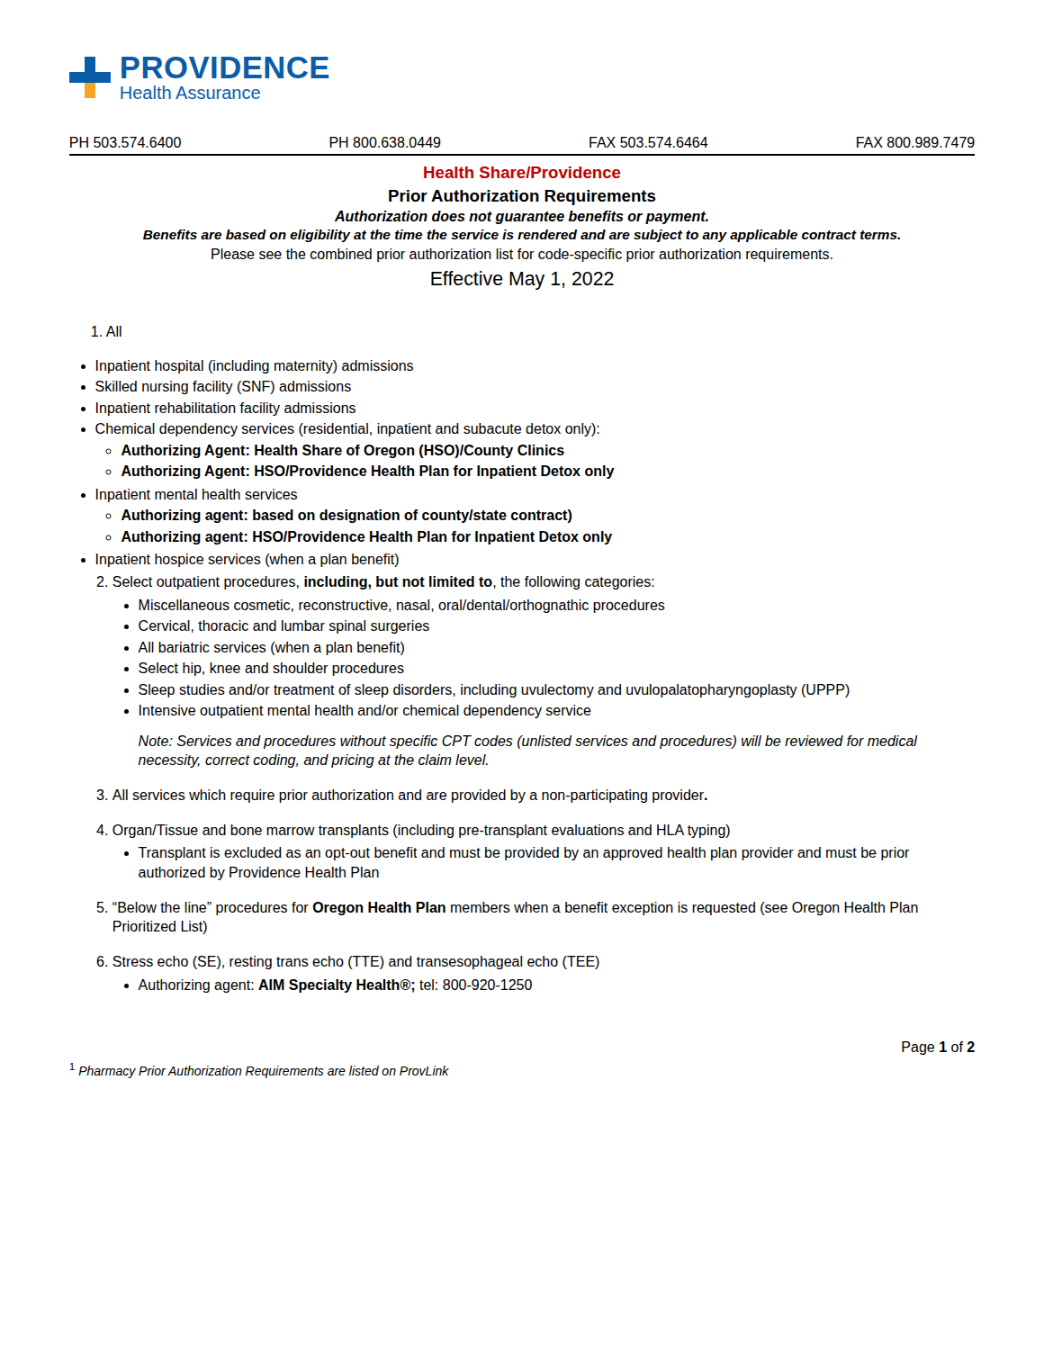PROVIDENCE
Health Assurance
PH 503.574.6400 PH 800.638.0449 FAX 503.574.6464 FAX 800.989.7479
Health Share/Providence
Prior Authorization Requirements
Authorization does not guarantee benefits or payment.
Benefits are based on eligibility at the time the service is rendered and are subject to any applicable contract terms.
Please see the combined prior authorization list for code-specific prior authorization requirements.
Effective May 1, 2022
1. All
Inpatient hospital (including maternity) admissions
Skilled nursing facility (SNF) admissions
Inpatient rehabilitation facility admissions
Chemical dependency services (residential, inpatient and subacute detox only):
Authorizing Agent: Health Share of Oregon (HSO)/County Clinics
Authorizing Agent: HSO/Providence Health Plan for Inpatient Detox only
Inpatient mental health services
Authorizing agent: based on designation of county/state contract)
Authorizing agent: HSO/Providence Health Plan for Inpatient Detox only
Inpatient hospice services (when a plan benefit)
Select outpatient procedures, including, but not limited to, the following categories:
Miscellaneous cosmetic, reconstructive, nasal, oral/dental/orthognathic procedures
Cervical, thoracic and lumbar spinal surgeries
All bariatric services (when a plan benefit)
Select hip, knee and shoulder procedures
Sleep studies and/or treatment of sleep disorders, including uvulectomy and uvulopalatopharyngoplasty (UPPP)
Intensive outpatient mental health and/or chemical dependency service
Note: Services and procedures without specific CPT codes (unlisted services and procedures) will be reviewed for medical necessity, correct coding, and pricing at the claim level.
All services which require prior authorization and are provided by a non-participating provider.
Organ/Tissue and bone marrow transplants (including pre-transplant evaluations and HLA typing)
Transplant is excluded as an opt-out benefit and must be provided by an approved health plan provider and must be prior authorized by Providence Health Plan
“Below the line” procedures for Oregon Health Plan members when a benefit exception is requested (see Oregon Health Plan Prioritized List)
Stress echo (SE), resting trans echo (TTE) and transesophageal echo (TEE)
Authorizing agent: AIM Specialty Health®; tel: 800-920-1250
Page 1 of 2
1 Pharmacy Prior Authorization Requirements are listed on ProvLink